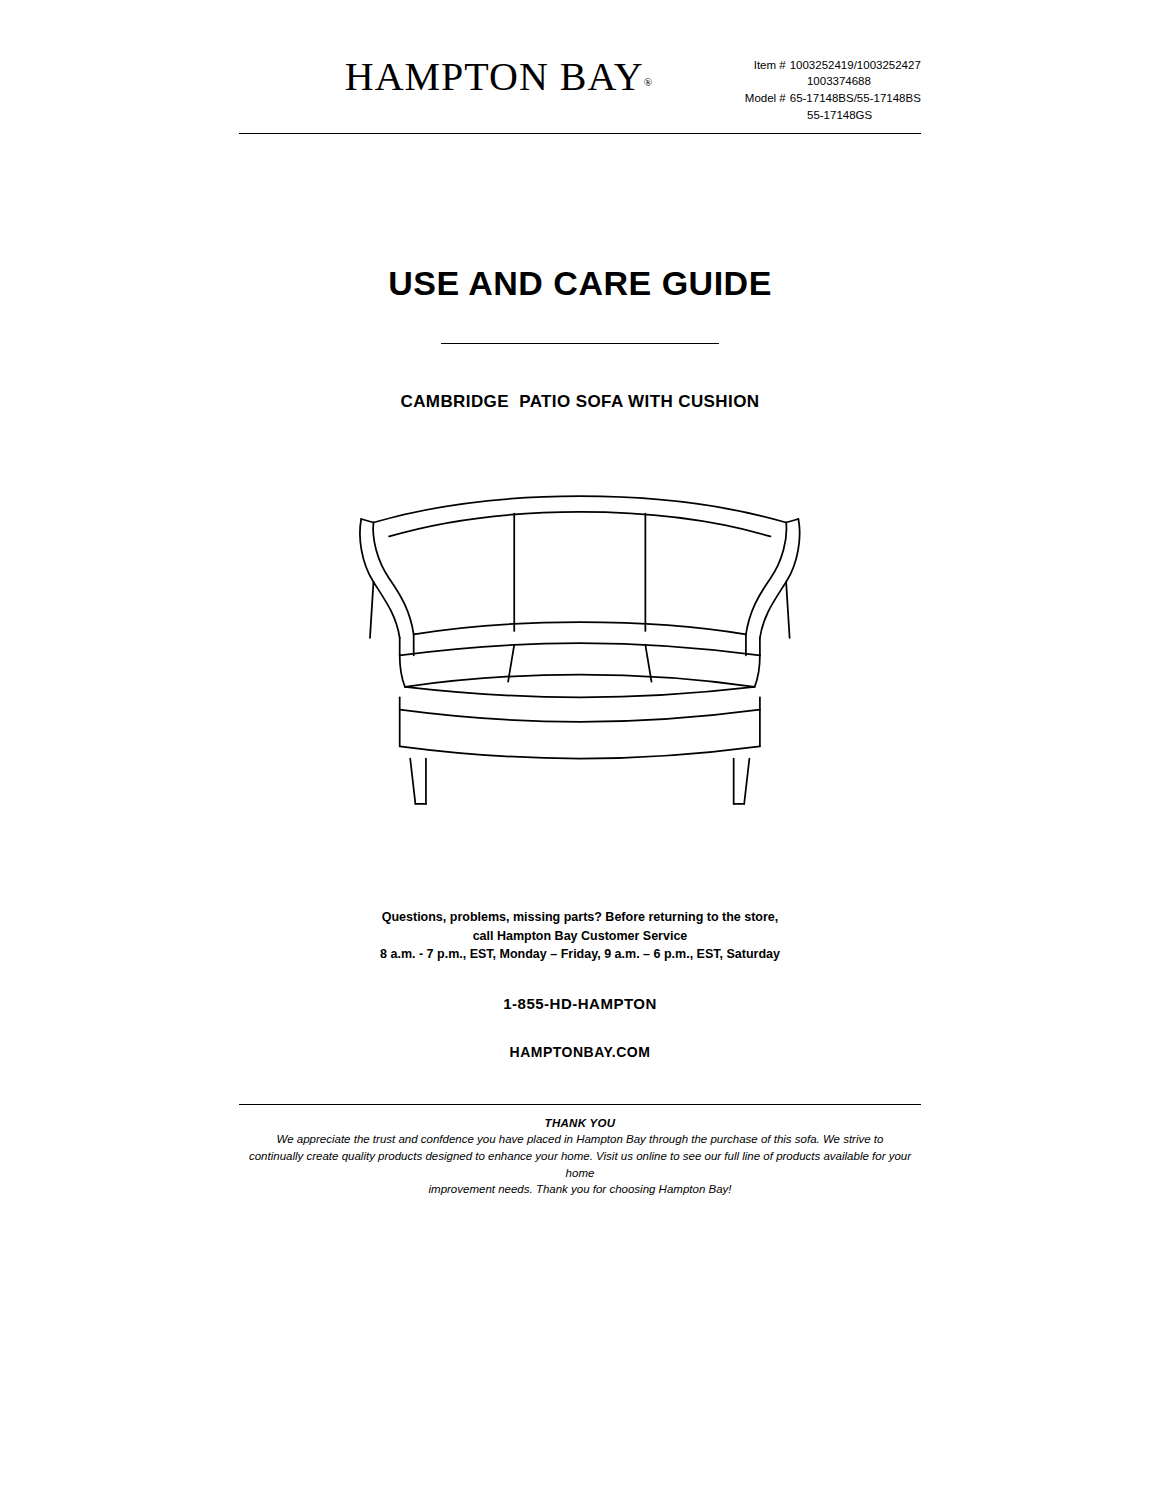HAMPTON BAY®
Item # 1003252419/10032524271003374688
Model # 65-17148BS/55-17148BS55-17148GS
USE AND CARE GUIDE
CAMBRIDGE PATIO SOFA WITH CUSHION
Questions, problems, missing parts? Before returning to the store,
call Hampton Bay Customer Service
8 a.m. - 7 p.m., EST, Monday – Friday, 9 a.m. – 6 p.m., EST, Saturday
1-855-HD-HAMPTON
HAMPTONBAY.COM
THANK YOU
We appreciate the trust and confdence you have placed in Hampton Bay through the purchase of this sofa. We strive to
continually create quality products designed to enhance your home. Visit us online to see our full line of products available for your home
improvement needs. Thank you for choosing Hampton Bay!